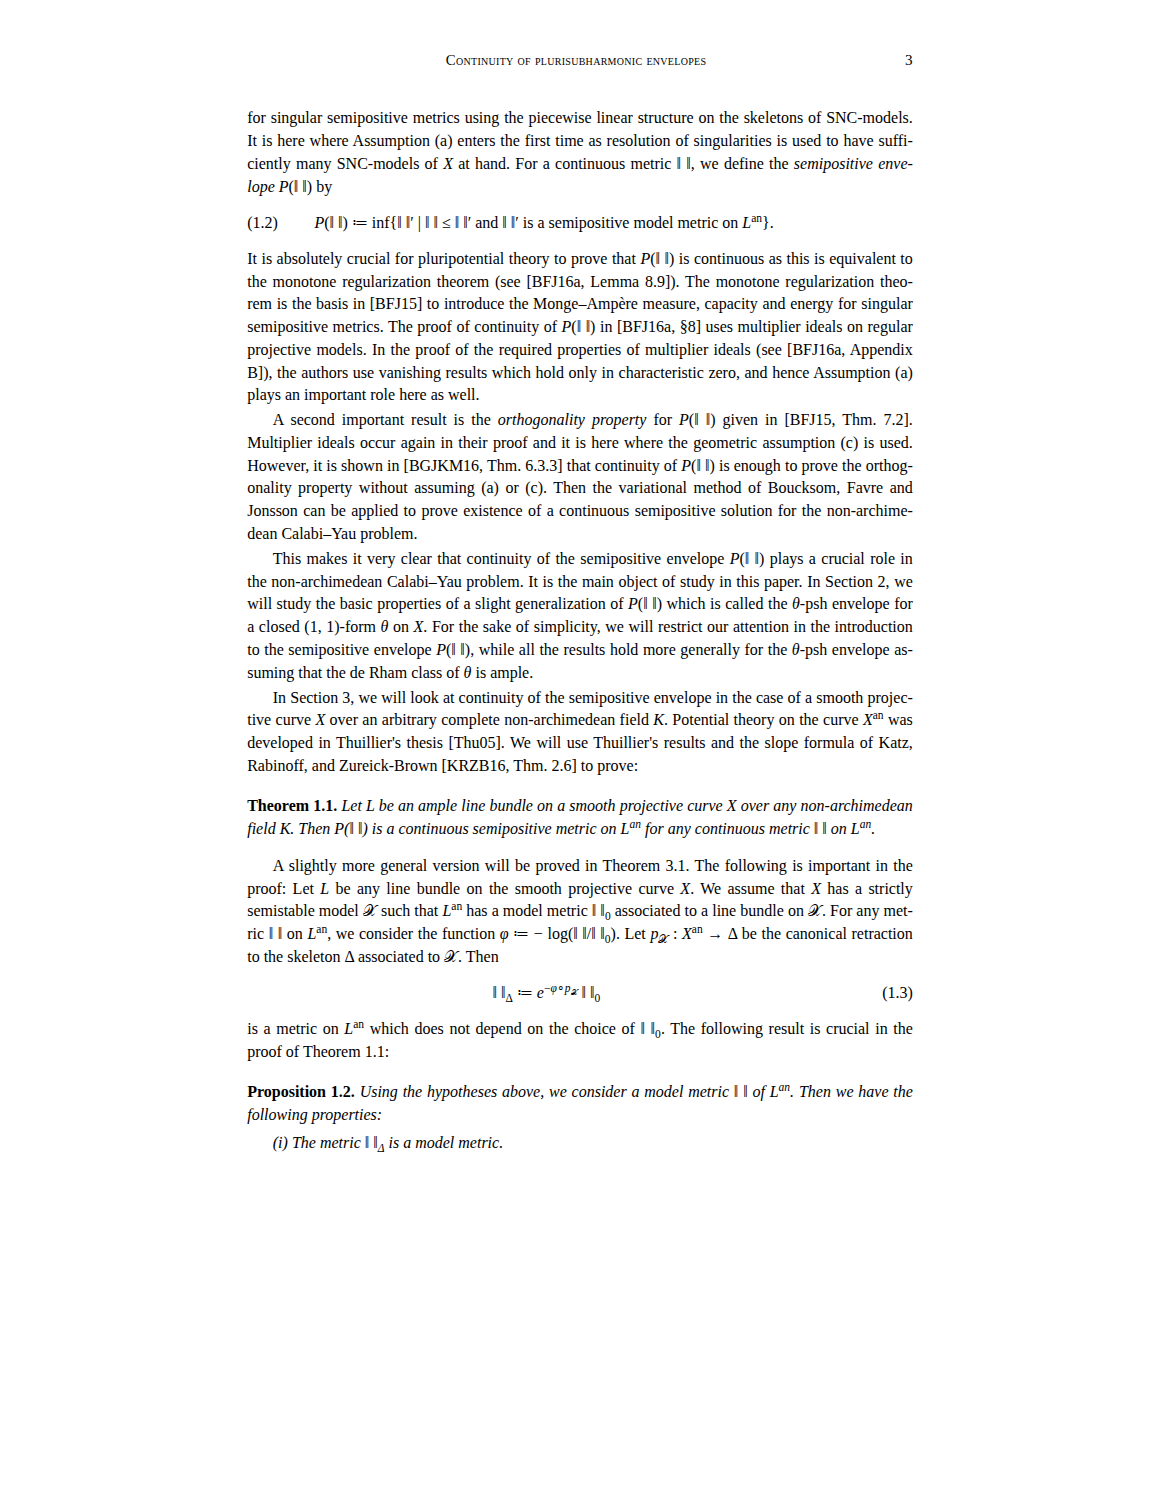Continuity of plurisubharmonic envelopes 3
for singular semipositive metrics using the piecewise linear structure on the skeletons of SNC-models. It is here where Assumption (a) enters the first time as resolution of singularities is used to have sufficiently many SNC-models of X at hand. For a continuous metric ‖ ‖, we define the semipositive envelope P(‖ ‖) by
(1.2) P(‖ ‖) ≔ inf{‖ ‖′ | ‖ ‖ ≤ ‖ ‖′ and ‖ ‖′ is a semipositive model metric on Lan}.
It is absolutely crucial for pluripotential theory to prove that P(‖ ‖) is continuous as this is equivalent to the monotone regularization theorem (see [BFJ16a, Lemma 8.9]). The monotone regularization theorem is the basis in [BFJ15] to introduce the Monge–Ampère measure, capacity and energy for singular semipositive metrics. The proof of continuity of P(‖ ‖) in [BFJ16a, §8] uses multiplier ideals on regular projective models. In the proof of the required properties of multiplier ideals (see [BFJ16a, Appendix B]), the authors use vanishing results which hold only in characteristic zero, and hence Assumption (a) plays an important role here as well.
A second important result is the orthogonality property for P(‖ ‖) given in [BFJ15, Thm. 7.2]. Multiplier ideals occur again in their proof and it is here where the geometric assumption (c) is used. However, it is shown in [BGJKM16, Thm. 6.3.3] that continuity of P(‖ ‖) is enough to prove the orthogonality property without assuming (a) or (c). Then the variational method of Boucksom, Favre and Jonsson can be applied to prove existence of a continuous semipositive solution for the non-archimedean Calabi–Yau problem.
This makes it very clear that continuity of the semipositive envelope P(‖ ‖) plays a crucial role in the non-archimedean Calabi–Yau problem. It is the main object of study in this paper. In Section 2, we will study the basic properties of a slight generalization of P(‖ ‖) which is called the θ-psh envelope for a closed (1, 1)-form θ on X. For the sake of simplicity, we will restrict our attention in the introduction to the semipositive envelope P(‖ ‖), while all the results hold more generally for the θ-psh envelope assuming that the de Rham class of θ is ample.
In Section 3, we will look at continuity of the semipositive envelope in the case of a smooth projective curve X over an arbitrary complete non-archimedean field K. Potential theory on the curve Xan was developed in Thuillier's thesis [Thu05]. We will use Thuillier's results and the slope formula of Katz, Rabinoff, and Zureick-Brown [KRZB16, Thm. 2.6] to prove:
Theorem 1.1. Let L be an ample line bundle on a smooth projective curve X over any non-archimedean field K. Then P(‖ ‖) is a continuous semipositive metric on Lan for any continuous metric ‖ ‖ on Lan.
A slightly more general version will be proved in Theorem 3.1. The following is important in the proof: Let L be any line bundle on the smooth projective curve X. We assume that X has a strictly semistable model 𝒳 such that Lan has a model metric ‖ ‖0 associated to a line bundle on 𝒳. For any metric ‖ ‖ on Lan, we consider the function φ ≔ − log(‖ ‖/‖ ‖0). Let p𝒳 : Xan → Δ be the canonical retraction to the skeleton Δ associated to 𝒳. Then
(1.3) ‖ ‖Δ ≔ e−φ∘p𝒳 ‖ ‖0
is a metric on Lan which does not depend on the choice of ‖ ‖0. The following result is crucial in the proof of Theorem 1.1:
Proposition 1.2. Using the hypotheses above, we consider a model metric ‖ ‖ of Lan. Then we have the following properties:
(i) The metric ‖ ‖Δ is a model metric.